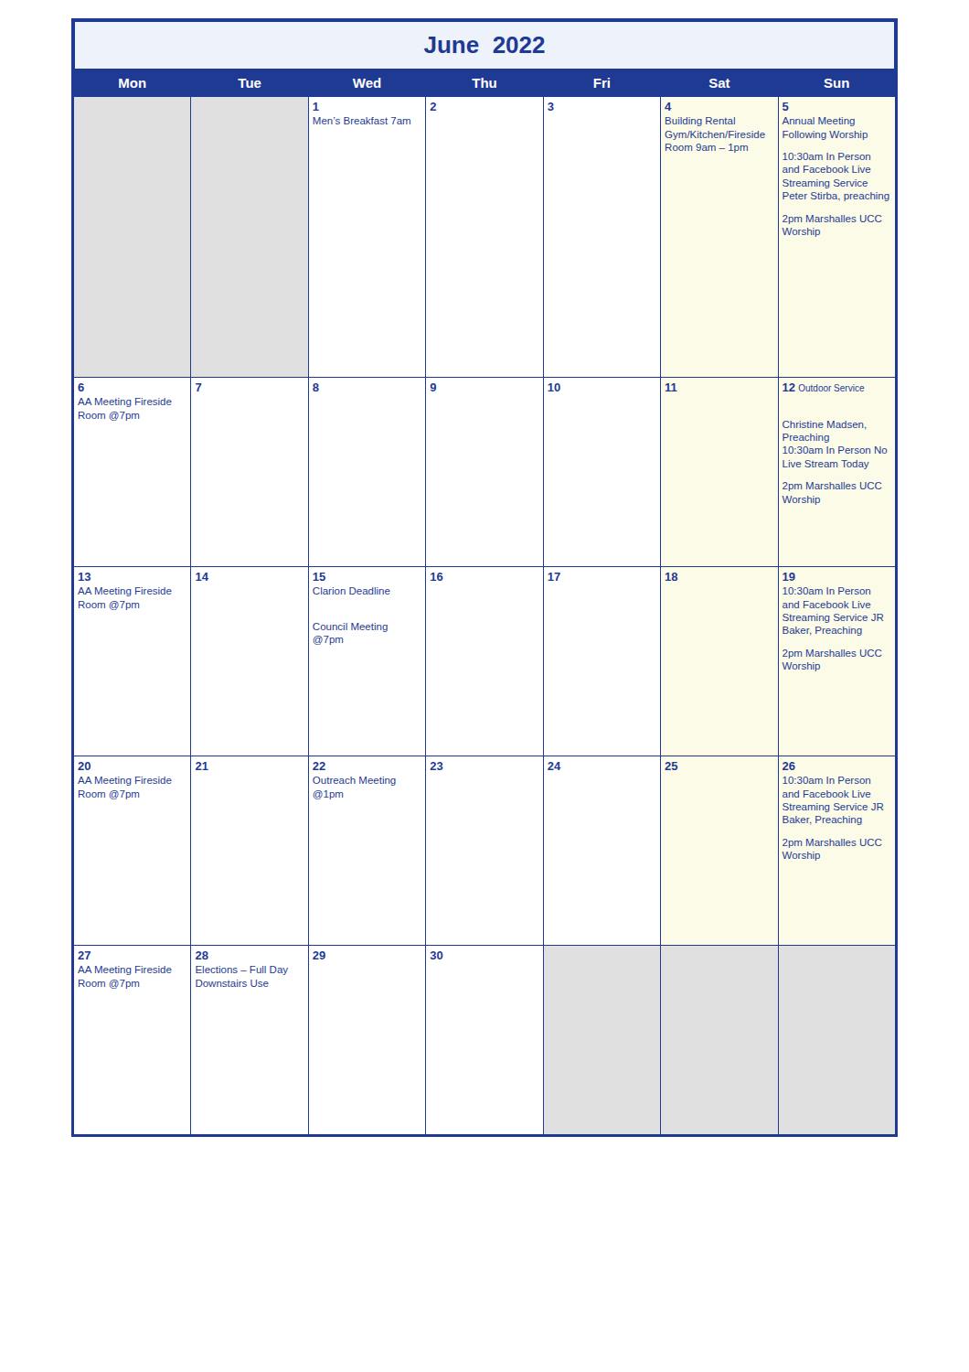June 2022
| Mon | Tue | Wed | Thu | Fri | Sat | Sun |
| --- | --- | --- | --- | --- | --- | --- |
| | | 1 Men’s Breakfast 7am | 2 | 3 | 4 Building Rental Gym/Kitchen/Fireside Room 9am – 1pm | 5 Annual Meeting Following Worship 10:30am In Person and Facebook Live Streaming Service Peter Stirba, preaching 2pm Marshalles UCC Worship |
| 6 AA Meeting Fireside Room @7pm | 7 | 8 | 9 | 10 | 11 | 12 Outdoor Service Christine Madsen, Preaching 10:30am In Person No Live Stream Today 2pm Marshalles UCC Worship |
| 13 AA Meeting Fireside Room @7pm | 14 | 15 Clarion Deadline Council Meeting @7pm | 16 | 17 | 18 | 19 10:30am In Person and Facebook Live Streaming Service JR Baker, Preaching 2pm Marshalles UCC Worship |
| 20 AA Meeting Fireside Room @7pm | 21 | 22 Outreach Meeting @1pm | 23 | 24 | 25 | 26 10:30am In Person and Facebook Live Streaming Service JR Baker, Preaching 2pm Marshalles UCC Worship |
| 27 AA Meeting Fireside Room @7pm | 28 Elections – Full Day Downstairs Use | 29 | 30 | | | |